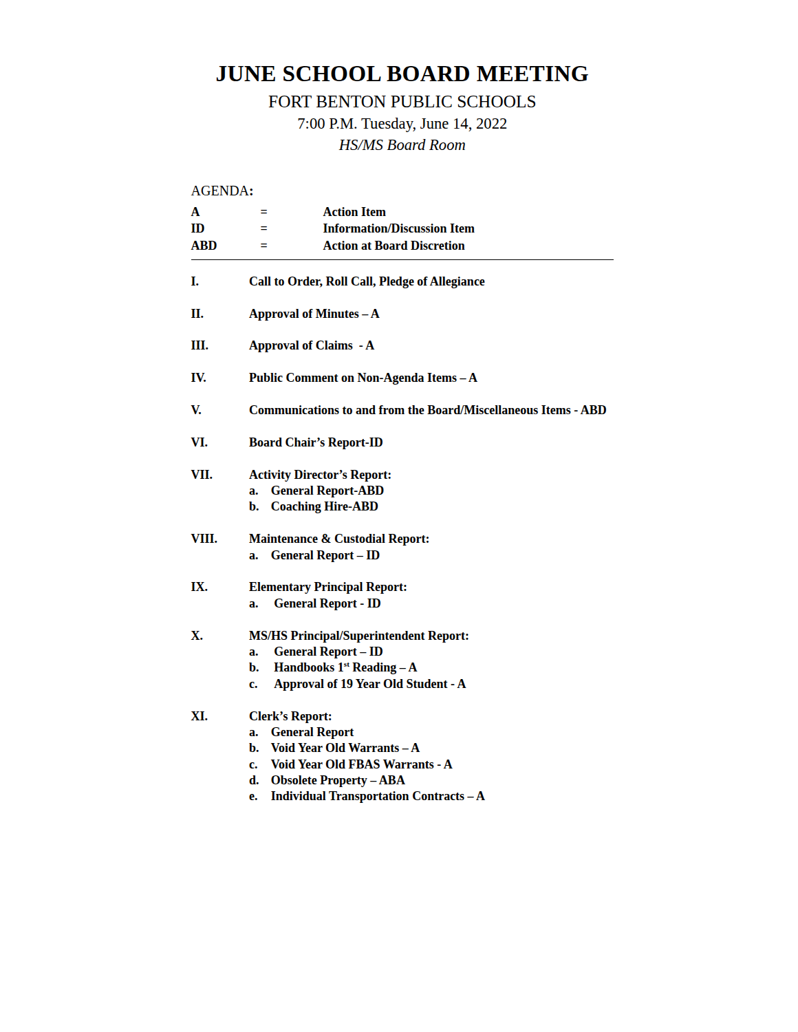JUNE SCHOOL BOARD MEETING
FORT BENTON PUBLIC SCHOOLS
7:00 P.M. Tuesday, June 14, 2022
HS/MS Board Room
AGENDA:
| A | = | Action Item |
| ID | = | Information/Discussion Item |
| ABD | = | Action at Board Discretion |
I.
Call to Order, Roll Call, Pledge of Allegiance
II.
Approval of Minutes – A
III.
Approval of Claims - A
IV.
Public Comment on Non-Agenda Items – A
V.
Communications to and from the Board/Miscellaneous Items - ABD
VI.
Board Chair’s Report-ID
VII.
Activity Director’s Report:
a. General Report-ABD
b. Coaching Hire-ABD
VIII.
Maintenance & Custodial Report:
a. General Report – ID
IX.
Elementary Principal Report:
a. General Report - ID
X.
MS/HS Principal/Superintendent Report:
a. General Report – ID
b. Handbooks 1st Reading – A
c. Approval of 19 Year Old Student - A
XI.
Clerk’s Report:
a. General Report
b. Void Year Old Warrants – A
c. Void Year Old FBAS Warrants - A
d. Obsolete Property – ABA
e. Individual Transportation Contracts – A